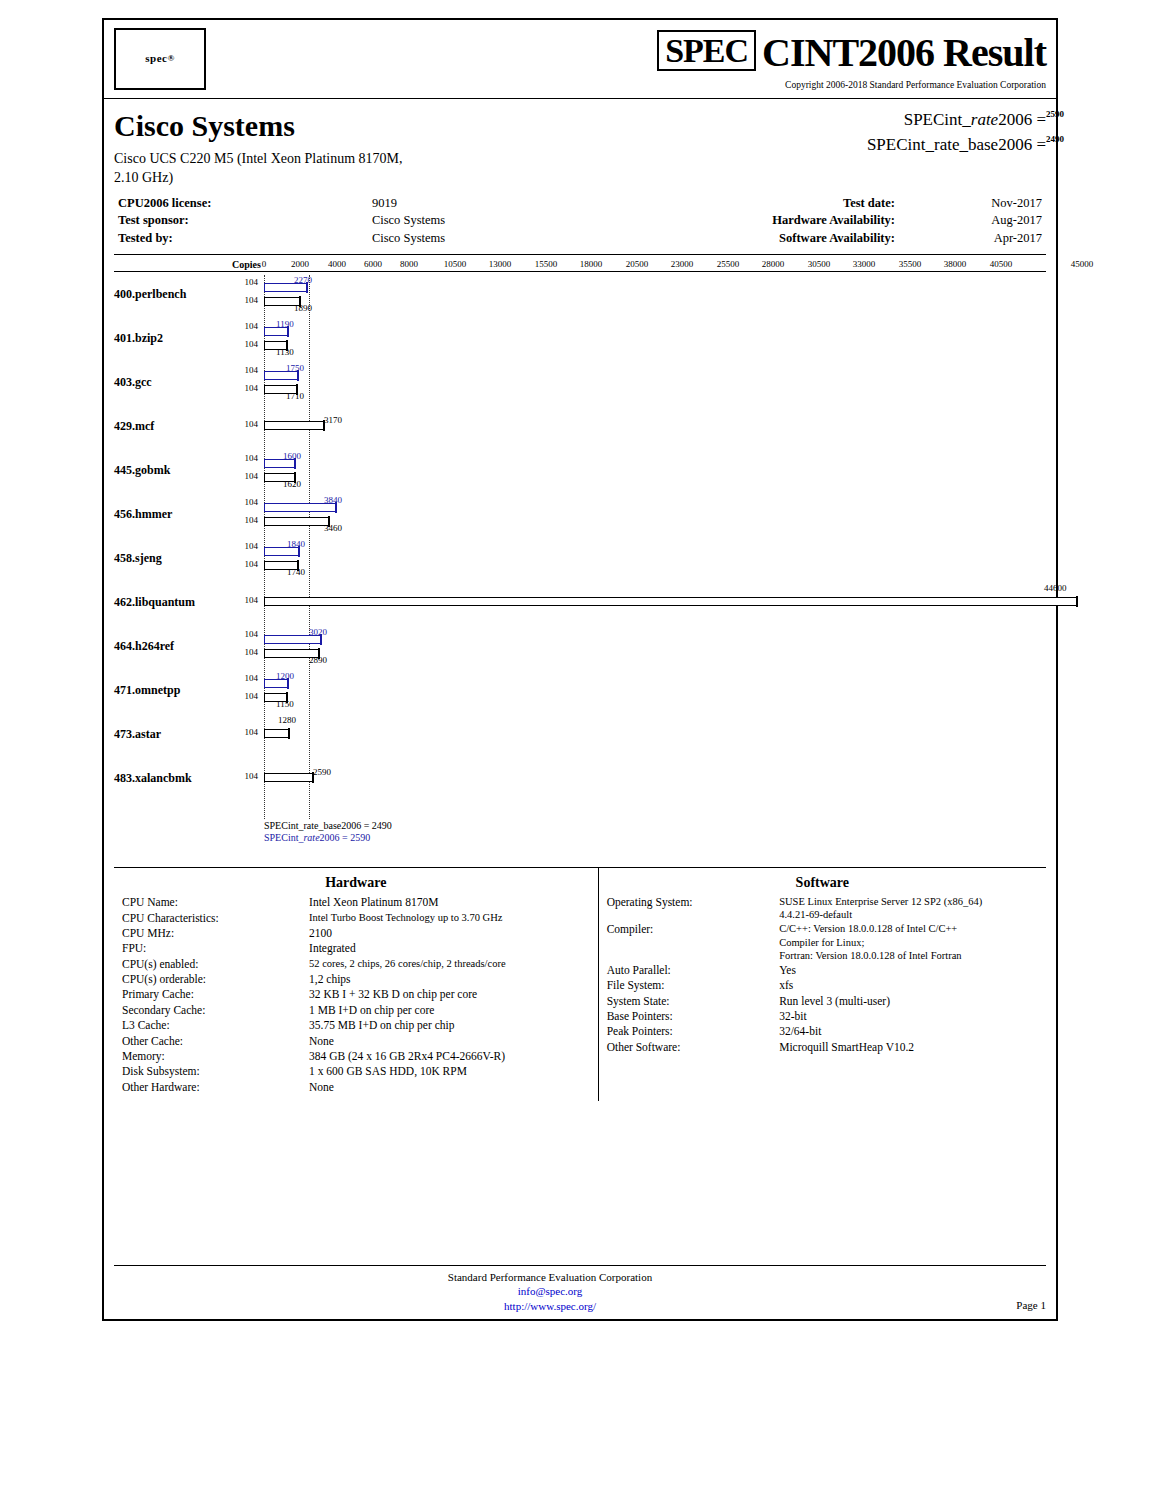spec®
SPECCINT2006 Result
Copyright 2006-2018 Standard Performance Evaluation Corporation
Cisco Systems
Cisco UCS C220 M5 (Intel Xeon Platinum 8170M,
2.10 GHz)
SPECint_rate2006 = 2590
SPECint_rate_base2006 = 2490
| CPU2006 license: | 9019 | Test date: | Nov-2017 |
| Test sponsor: | Cisco Systems | Hardware Availability: | Aug-2017 |
| Tested by: | Cisco Systems | Software Availability: | Apr-2017 |
Copies
Axis: 0 at x=150px, 45000 at x=968px => scale 0.018178 px per unit
0 2000 4000 6000 8000 10500 13000 15500 18000 20500 23000 25500 28000 30500 33000 35500 38000 40500 45000
400.perlbench
104
104
2270
1890
401.bzip2
104
104
1190
1130
403.gcc
104
104
1750
1710
429.mcf
104
3170
445.gobmk
104
104
1600
1620
456.hmmer
104
104
3840
3460
458.sjeng
104
104
1840
1740
462.libquantum
104
44600
464.h264ref
104
104
3020
2890
471.omnetpp
104
104
1200
1150
473.astar
104
1280
483.xalancbmk
104
2590
SPECint_rate_base2006 = 2490
SPECint_rate2006 = 2590
Hardware
| CPU Name: | Intel Xeon Platinum 8170M |
| CPU Characteristics: | Intel Turbo Boost Technology up to 3.70 GHz |
| CPU MHz: | 2100 |
| FPU: | Integrated |
| CPU(s) enabled: | 52 cores, 2 chips, 26 cores/chip, 2 threads/core |
| CPU(s) orderable: | 1,2 chips |
| Primary Cache: | 32 KB I + 32 KB D on chip per core |
| Secondary Cache: | 1 MB I+D on chip per core |
| L3 Cache: | 35.75 MB I+D on chip per chip |
| Other Cache: | None |
| Memory: | 384 GB (24 x 16 GB 2Rx4 PC4-2666V-R) |
| Disk Subsystem: | 1 x 600 GB SAS HDD, 10K RPM |
| Other Hardware: | None |
Software
| Operating System: | SUSE Linux Enterprise Server 12 SP2 (x86_64) 4.4.21-69-default |
| Compiler: | C/C++: Version 18.0.0.128 of Intel C/C++ Compiler for Linux; Fortran: Version 18.0.0.128 of Intel Fortran |
| Auto Parallel: | Yes |
| File System: | xfs |
| System State: | Run level 3 (multi-user) |
| Base Pointers: | 32-bit |
| Peak Pointers: | 32/64-bit |
| Other Software: | Microquill SmartHeap V10.2 |
Standard Performance Evaluation Corporation
info@spec.org
http://www.spec.org/
Page 1